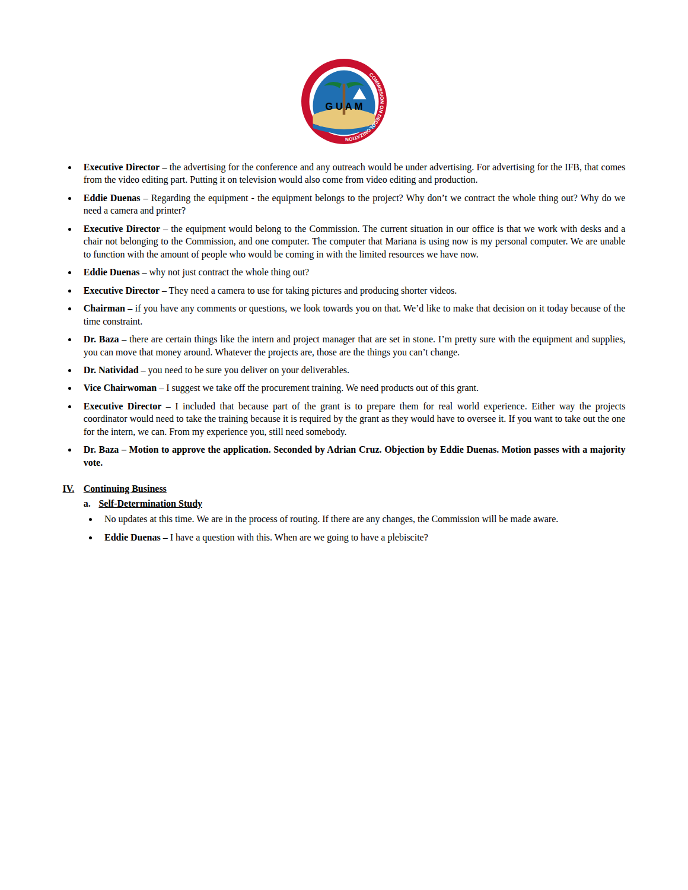Executive Director – the advertising for the conference and any outreach would be under advertising. For advertising for the IFB, that comes from the video editing part. Putting it on television would also come from video editing and production.
Eddie Duenas – Regarding the equipment - the equipment belongs to the project? Why don’t we contract the whole thing out? Why do we need a camera and printer?
Executive Director – the equipment would belong to the Commission. The current situation in our office is that we work with desks and a chair not belonging to the Commission, and one computer. The computer that Mariana is using now is my personal computer. We are unable to function with the amount of people who would be coming in with the limited resources we have now.
Eddie Duenas – why not just contract the whole thing out?
Executive Director – They need a camera to use for taking pictures and producing shorter videos.
Chairman – if you have any comments or questions, we look towards you on that. We’d like to make that decision on it today because of the time constraint.
Dr. Baza – there are certain things like the intern and project manager that are set in stone. I’m pretty sure with the equipment and supplies, you can move that money around. Whatever the projects are, those are the things you can’t change.
Dr. Natividad – you need to be sure you deliver on your deliverables.
Vice Chairwoman – I suggest we take off the procurement training. We need products out of this grant.
Executive Director – I included that because part of the grant is to prepare them for real world experience. Either way the projects coordinator would need to take the training because it is required by the grant as they would have to oversee it. If you want to take out the one for the intern, we can. From my experience you, still need somebody.
Dr. Baza – Motion to approve the application. Seconded by Adrian Cruz. Objection by Eddie Duenas. Motion passes with a majority vote.
IV. Continuing Business
a. Self-Determination Study
No updates at this time. We are in the process of routing. If there are any changes, the Commission will be made aware.
Eddie Duenas – I have a question with this. When are we going to have a plebiscite?